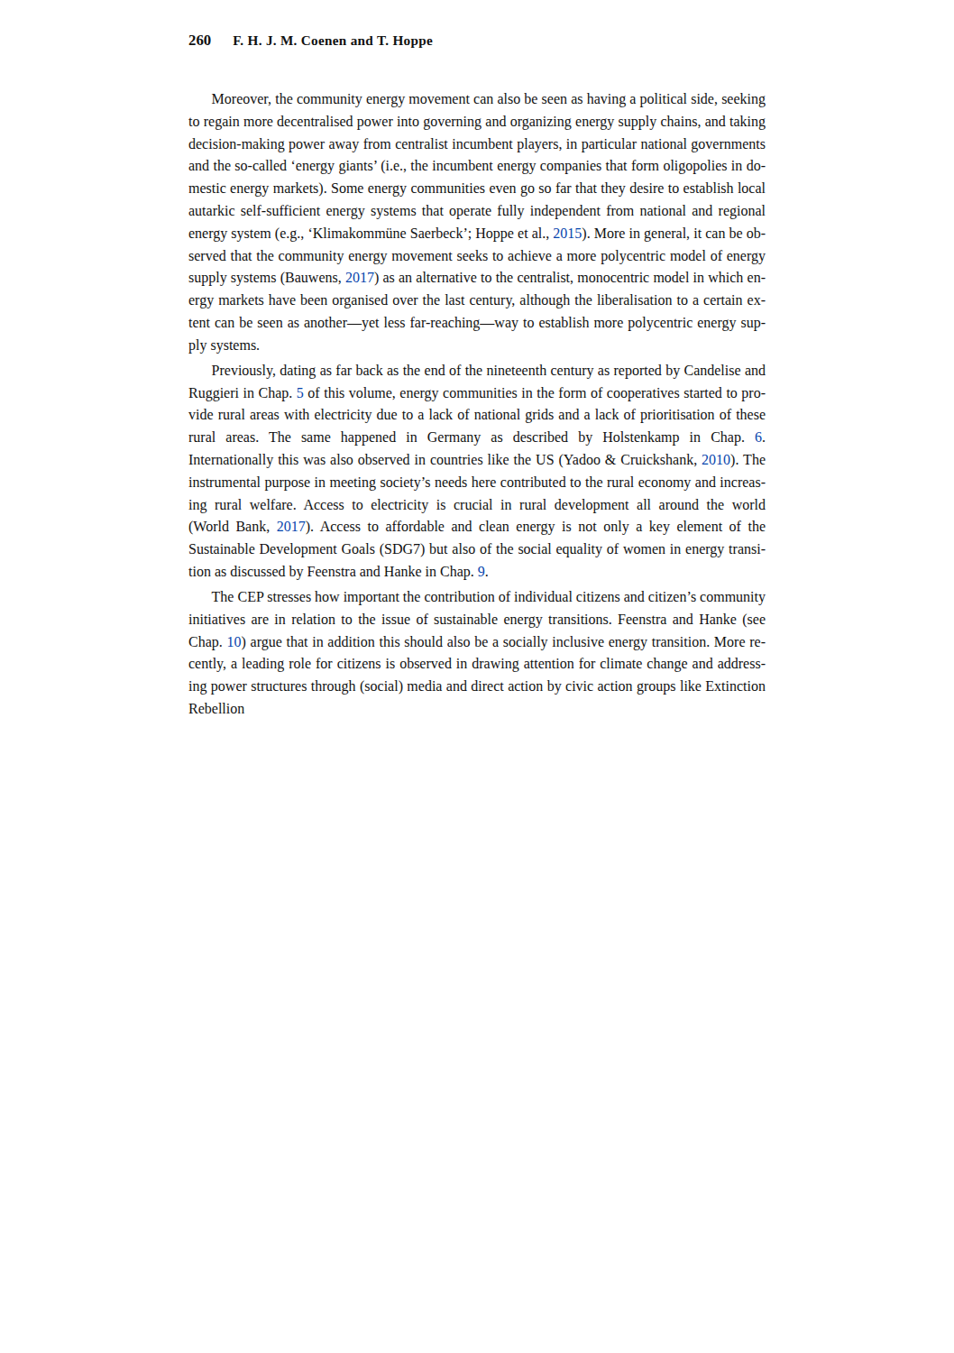260 F. H. J. M. Coenen and T. Hoppe
Moreover, the community energy movement can also be seen as having a political side, seeking to regain more decentralised power into governing and organizing energy supply chains, and taking decision-making power away from centralist incumbent players, in particular national governments and the so-called ‘energy giants’ (i.e., the incumbent energy companies that form oligopolies in domestic energy markets). Some energy communities even go so far that they desire to establish local autarkic self-sufficient energy systems that operate fully independent from national and regional energy system (e.g., ‘Klimakommüne Saerbeck’; Hoppe et al., 2015). More in general, it can be observed that the community energy movement seeks to achieve a more polycentric model of energy supply systems (Bauwens, 2017) as an alternative to the centralist, monocentric model in which energy markets have been organised over the last century, although the liberalisation to a certain extent can be seen as another—yet less far-reaching—way to establish more polycentric energy supply systems.
Previously, dating as far back as the end of the nineteenth century as reported by Candelise and Ruggieri in Chap. 5 of this volume, energy communities in the form of cooperatives started to provide rural areas with electricity due to a lack of national grids and a lack of prioritisation of these rural areas. The same happened in Germany as described by Holstenkamp in Chap. 6. Internationally this was also observed in countries like the US (Yadoo & Cruickshank, 2010). The instrumental purpose in meeting society’s needs here contributed to the rural economy and increasing rural welfare. Access to electricity is crucial in rural development all around the world (World Bank, 2017). Access to affordable and clean energy is not only a key element of the Sustainable Development Goals (SDG7) but also of the social equality of women in energy transition as discussed by Feenstra and Hanke in Chap. 9.
The CEP stresses how important the contribution of individual citizens and citizen’s community initiatives are in relation to the issue of sustainable energy transitions. Feenstra and Hanke (see Chap. 10) argue that in addition this should also be a socially inclusive energy transition. More recently, a leading role for citizens is observed in drawing attention for climate change and addressing power structures through (social) media and direct action by civic action groups like Extinction Rebellion